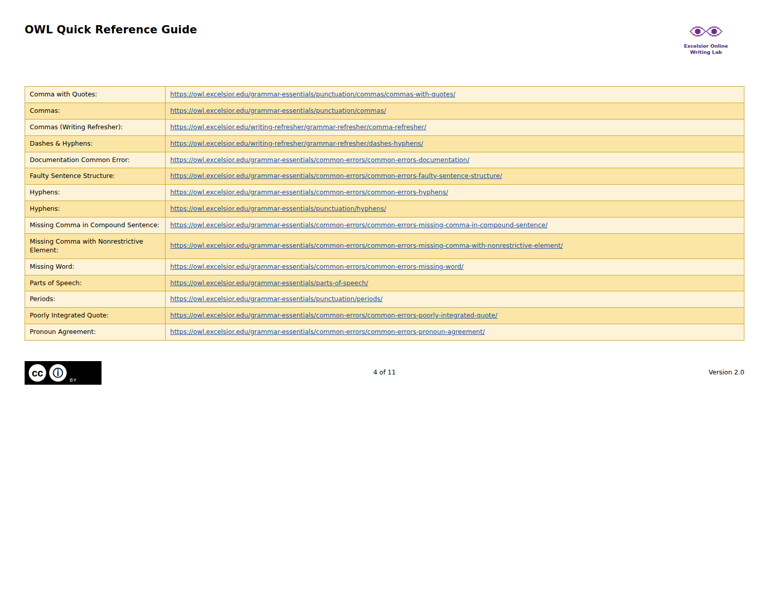OWL Quick Reference Guide
👁👁
Excelsior Online
Writing Lab
| Comma with Quotes: | https://owl.excelsior.edu/grammar-essentials/punctuation/commas/commas-with-quotes/ |
| Commas: | https://owl.excelsior.edu/grammar-essentials/punctuation/commas/ |
| Commas (Writing Refresher): | https://owl.excelsior.edu/writing-refresher/grammar-refresher/comma-refresher/ |
| Dashes & Hyphens: | https://owl.excelsior.edu/writing-refresher/grammar-refresher/dashes-hyphens/ |
| Documentation Common Error: | https://owl.excelsior.edu/grammar-essentials/common-errors/common-errors-documentation/ |
| Faulty Sentence Structure: | https://owl.excelsior.edu/grammar-essentials/common-errors/common-errors-faulty-sentence-structure/ |
| Hyphens: | https://owl.excelsior.edu/grammar-essentials/common-errors/common-errors-hyphens/ |
| Hyphens: | https://owl.excelsior.edu/grammar-essentials/punctuation/hyphens/ |
| Missing Comma in Compound Sentence: | https://owl.excelsior.edu/grammar-essentials/common-errors/common-errors-missing-comma-in-compound-sentence/ |
| Missing Comma with Nonrestrictive Element: | https://owl.excelsior.edu/grammar-essentials/common-errors/common-errors-missing-comma-with-nonrestrictive-element/ |
| Missing Word: | https://owl.excelsior.edu/grammar-essentials/common-errors/common-errors-missing-word/ |
| Parts of Speech: | https://owl.excelsior.edu/grammar-essentials/parts-of-speech/ |
| Periods: | https://owl.excelsior.edu/grammar-essentials/punctuation/periods/ |
| Poorly Integrated Quote: | https://owl.excelsior.edu/grammar-essentials/common-errors/common-errors-poorly-integrated-quote/ |
| Pronoun Agreement: | https://owl.excelsior.edu/grammar-essentials/common-errors/common-errors-pronoun-agreement/ |
cc
ⓘ
BY
4 of 11
Version 2.0